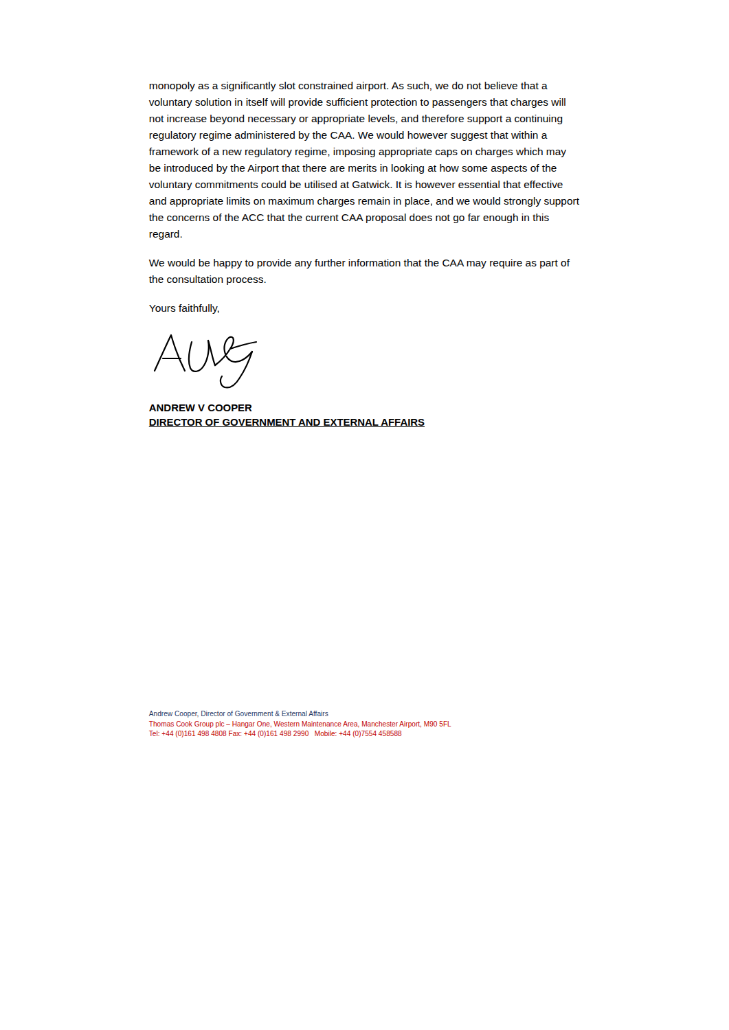monopoly as a significantly slot constrained airport. As such, we do not believe that a voluntary solution in itself will provide sufficient protection to passengers that charges will not increase beyond necessary or appropriate levels, and therefore support a continuing regulatory regime administered by the CAA. We would however suggest that within a framework of a new regulatory regime, imposing appropriate caps on charges which may be introduced by the Airport that there are merits in looking at how some aspects of the voluntary commitments could be utilised at Gatwick. It is however essential that effective and appropriate limits on maximum charges remain in place, and we would strongly support the concerns of the ACC that the current CAA proposal does not go far enough in this regard.
We would be happy to provide any further information that the CAA may require as part of the consultation process.
Yours faithfully,
ANDREW V COOPER
DIRECTOR OF GOVERNMENT AND EXTERNAL AFFAIRS
Andrew Cooper, Director of Government & External Affairs
Thomas Cook Group plc – Hangar One, Western Maintenance Area, Manchester Airport, M90 5FL
Tel: +44 (0)161 498 4808 Fax: +44 (0)161 498 2990 Mobile: +44 (0)7554 458588